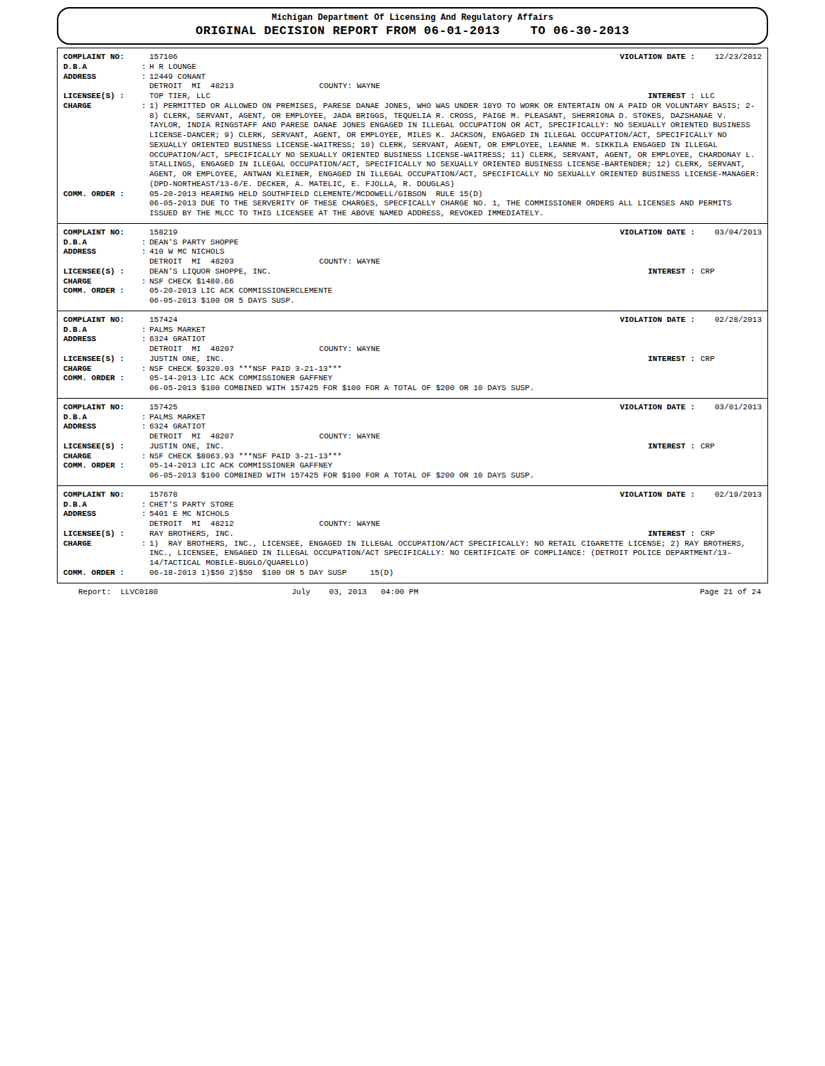Michigan Department Of Licensing And Regulatory Affairs
ORIGINAL DECISION REPORT FROM 06-01-2013 TO 06-30-2013
| COMPLAINT NO: | | 157106 | VIOLATION DATE : | 12/23/2012 |
| D.B.A | : | H R LOUNGE |
| ADDRESS | : | 12449 CONANT |
| | | DETROIT MI 48213 COUNTY: WAYNE |
| LICENSEE(S) : | | TOP TIER, LLC | INTEREST : | LLC |
| CHARGE | : | 1) PERMITTED OR ALLOWED ON PREMISES, PARESE DANAE JONES, WHO WAS UNDER 18YO TO WORK OR ENTERTAIN ON A PAID OR VOLUNTARY BASIS; 2-8) CLERK, SERVANT, AGENT, OR EMPLOYEE, JADA BRIGGS, TEQUELIA R. CROSS, PAIGE M. PLEASANT, SHERRIONA D. STOKES, DAZSHANAE V. TAYLOR, INDIA RINGSTAFF AND PARESE DANAE JONES ENGAGED IN ILLEGAL OCCUPATION OR ACT, SPECIFICALLY: NO SEXUALLY ORIENTED BUSINESS LICENSE-DANCER; 9) CLERK, SERVANT, AGENT, OR EMPLOYEE, MILES K. JACKSON, ENGAGED IN ILLEGAL OCCUPATION/ACT, SPECIFICALLY NO SEXUALLY ORIENTED BUSINESS LICENSE-WAITRESS; 10) CLERK, SERVANT, AGENT, OR EMPLOYEE, LEANNE M. SIKKILA ENGAGED IN ILLEGAL OCCUPATION/ACT, SPECIFICALLY NO SEXUALLY ORIENTED BUSINESS LICENSE-WAITRESS; 11) CLERK, SERVANT, AGENT, OR EMPLOYEE, CHARDONAY L. STALLINGS, ENGAGED IN ILLEGAL OCCUPATION/ACT, SPECIFICALLY NO SEXUALLY ORIENTED BUSINESS LICENSE-BARTENDER; 12) CLERK, SERVANT, AGENT, OR EMPLOYEE, ANTWAN KLEINER, ENGAGED IN ILLEGAL OCCUPATION/ACT, SPECIFICALLY NO SEXUALLY ORIENTED BUSINESS LICENSE-MANAGER: (DPD-NORTHEAST/13-6/E. DECKER, A. MATELIC, E. FJOLLA, R. DOUGLAS) |
| COMM. ORDER : | | 05-20-2013 HEARING HELD SOUTHFIELD CLEMENTE/MCDOWELL/GIBSON RULE 15(D) |
| | | 06-05-2013 DUE TO THE SERVERITY OF THESE CHARGES, SPECFICALLY CHARGE NO. 1, THE COMMISSIONER ORDERS ALL LICENSES AND PERMITS ISSUED BY THE MLCC TO THIS LICENSEE AT THE ABOVE NAMED ADDRESS, REVOKED IMMEDIATELY. |
| COMPLAINT NO: | | 158219 | VIOLATION DATE : | 03/04/2013 |
| D.B.A | : | DEAN'S PARTY SHOPPE |
| ADDRESS | : | 410 W MC NICHOLS |
| | | DETROIT MI 48203 COUNTY: WAYNE |
| LICENSEE(S) : | | DEAN'S LIQUOR SHOPPE, INC. | INTEREST : | CRP |
| CHARGE | : | NSF CHECK $1480.66 |
| COMM. ORDER : | | 05-20-2013 LIC ACK COMMISSIONERCLEMENTE |
| | | 06-05-2013 $100 OR 5 DAYS SUSP. |
| COMPLAINT NO: | | 157424 | VIOLATION DATE : | 02/28/2013 |
| D.B.A | : | PALMS MARKET |
| ADDRESS | : | 6324 GRATIOT |
| | | DETROIT MI 48207 COUNTY: WAYNE |
| LICENSEE(S) : | | JUSTIN ONE, INC. | INTEREST : | CRP |
| CHARGE | : | NSF CHECK $9320.03 ***NSF PAID 3-21-13*** |
| COMM. ORDER : | | 05-14-2013 LIC ACK COMMISSIONER GAFFNEY |
| | | 06-05-2013 $100 COMBINED WITH 157425 FOR $100 FOR A TOTAL OF $200 OR 10 DAYS SUSP. |
| COMPLAINT NO: | | 157425 | VIOLATION DATE : | 03/01/2013 |
| D.B.A | : | PALMS MARKET |
| ADDRESS | : | 6324 GRATIOT |
| | | DETROIT MI 48207 COUNTY: WAYNE |
| LICENSEE(S) : | | JUSTIN ONE, INC. | INTEREST : | CRP |
| CHARGE | : | NSF CHECK $8063.93 ***NSF PAID 3-21-13*** |
| COMM. ORDER : | | 05-14-2013 LIC ACK COMMISSIONER GAFFNEY |
| | | 06-05-2013 $100 COMBINED WITH 157425 FOR $100 FOR A TOTAL OF $200 OR 10 DAYS SUSP. |
| COMPLAINT NO: | | 157678 | VIOLATION DATE : | 02/19/2013 |
| D.B.A | : | CHET'S PARTY STORE |
| ADDRESS | : | 5401 E MC NICHOLS |
| | | DETROIT MI 48212 COUNTY: WAYNE |
| LICENSEE(S) : | | RAY BROTHERS, INC. | INTEREST : | CRP |
| CHARGE | : | 1) RAY BROTHERS, INC., LICENSEE, ENGAGED IN ILLEGAL OCCUPATION/ACT SPECIFICALLY: NO RETAIL CIGARETTE LICENSE; 2) RAY BROTHERS, INC., LICENSEE, ENGAGED IN ILLEGAL OCCUPATION/ACT SPECIFICALLY: NO CERTIFICATE OF COMPLIANCE: (DETROIT POLICE DEPARTMENT/13- 14/TACTICAL MOBILE-BUGLO/QUARELLO) |
| COMM. ORDER : | | 06-18-2013 1)$50 2)$50 $100 OR 5 DAY SUSP 15(D) |
Report: LLVC0180 July 03, 2013 04:00 PM Page 21 of 24